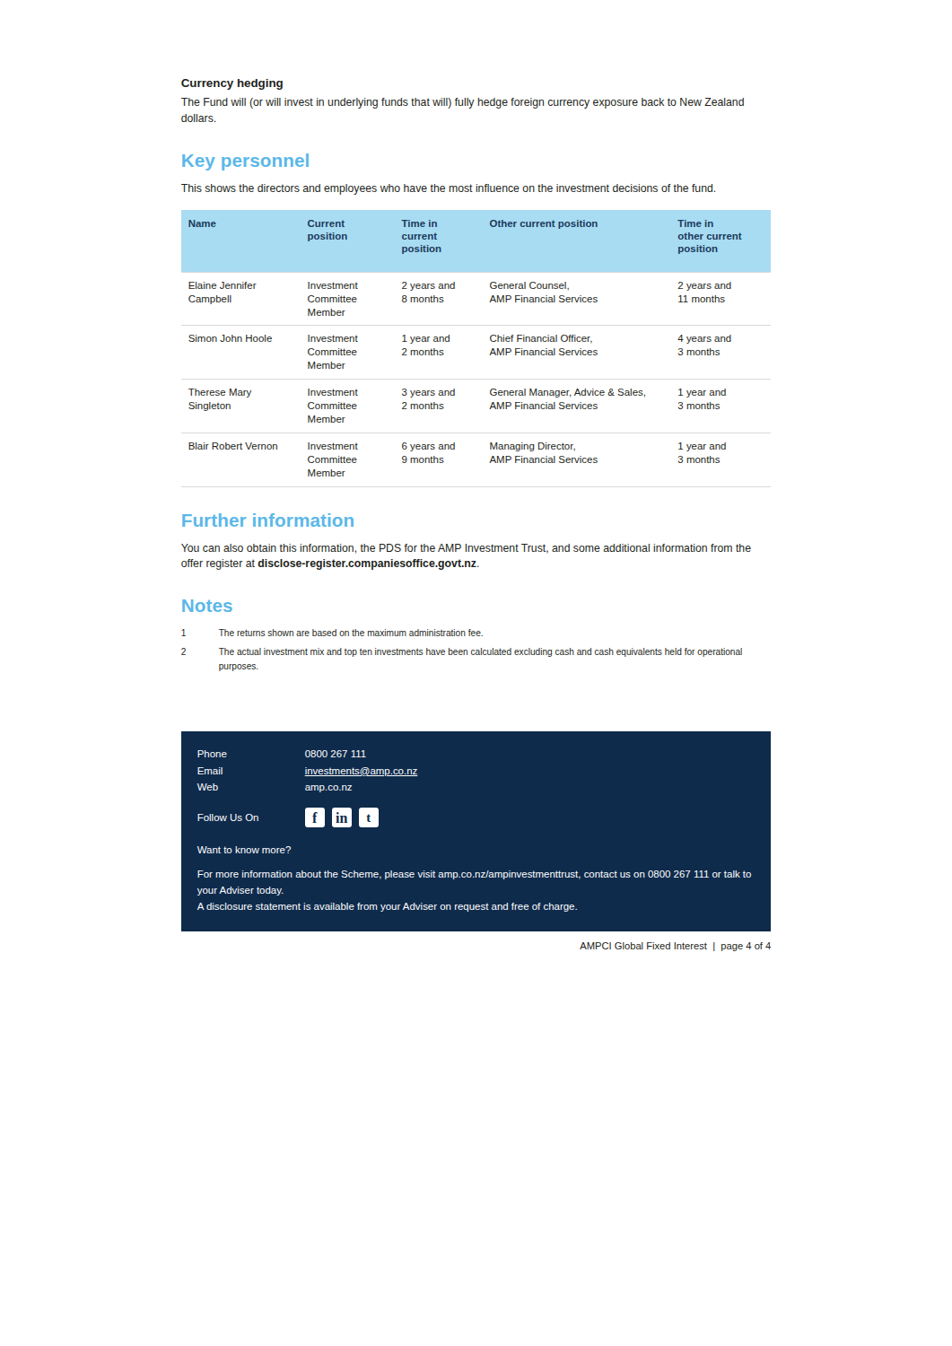Currency hedging
The Fund will (or will invest in underlying funds that will) fully hedge foreign currency exposure back to New Zealand dollars.
Key personnel
This shows the directors and employees who have the most influence on the investment decisions of the fund.
| Name | Current position | Time in current position | Other current position | Time in other current position |
| --- | --- | --- | --- | --- |
| Elaine Jennifer Campbell | Investment Committee Member | 2 years and 8 months | General Counsel, AMP Financial Services | 2 years and 11 months |
| Simon John Hoole | Investment Committee Member | 1 year and 2 months | Chief Financial Officer, AMP Financial Services | 4 years and 3 months |
| Therese Mary Singleton | Investment Committee Member | 3 years and 2 months | General Manager, Advice & Sales, AMP Financial Services | 1 year and 3 months |
| Blair Robert Vernon | Investment Committee Member | 6 years and 9 months | Managing Director, AMP Financial Services | 1 year and 3 months |
Further information
You can also obtain this information, the PDS for the AMP Investment Trust, and some additional information from the offer register at disclose-register.companiesoffice.govt.nz.
Notes
1
The returns shown are based on the maximum administration fee.
2
The actual investment mix and top ten investments have been calculated excluding cash and cash equivalents held for operational purposes.
Phone
0800 267 111
Email
investments@amp.co.nz
Web
amp.co.nz
Follow Us On
f
in
t
Want to know more?
For more information about the Scheme, please visit amp.co.nz/ampinvestmenttrust, contact us on 0800 267 111 or talk to your Adviser today.
A disclosure statement is available from your Adviser on request and free of charge.
AMPCI Global Fixed Interest | page 4 of 4